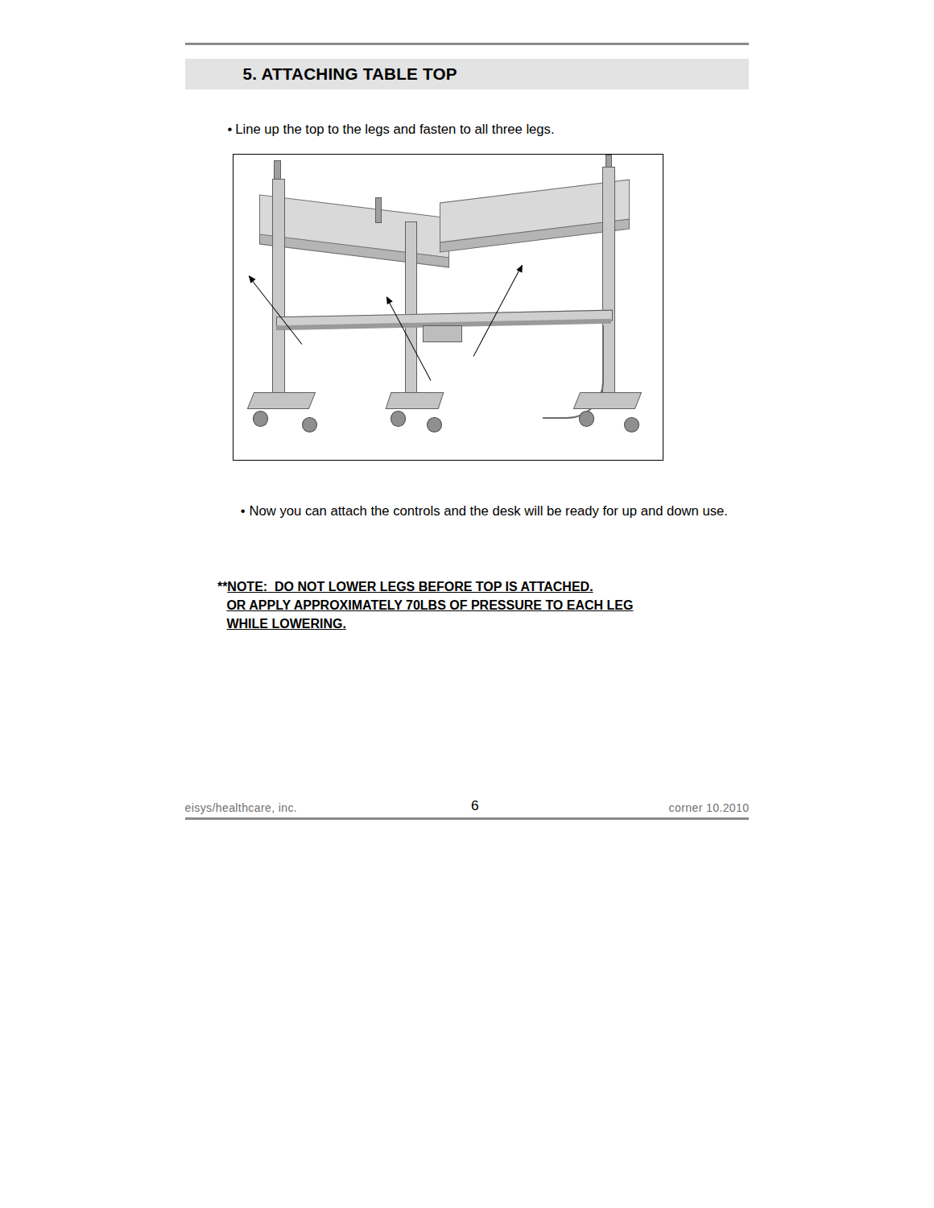5. ATTACHING TABLE TOP
•Line up the top to the legs and fasten to all three legs.
•Now you can attach the controls and the desk will be ready for up and down use.
**NOTE: DO NOT LOWER LEGS BEFORE TOP IS ATTACHED. OR APPLY APPROXIMATELY 70LBS OF PRESSURE TO EACH LEG WHILE LOWERING.
eisys/healthcare, inc.
6
corner 10.2010